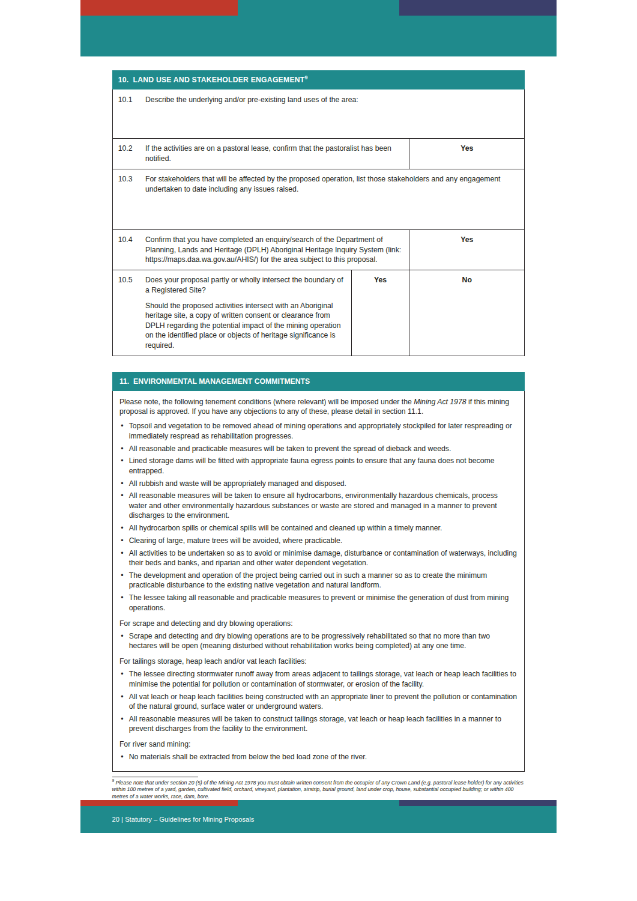| 10. LAND USE AND STAKEHOLDER ENGAGEMENT 9 |
| --- |
| / 10.1 / Describe the underlying and/or pre-existing land uses of the area: / |
| / 10.2 / If the activities are on a pastoral lease, confirm that the pastoralist has been notified. / | Yes |
| / 10.3 / For stakeholders that will be affected by the proposed operation, list those stakeholders and any engagement undertaken to date including any issues raised. / |
| / 10.4 / Confirm that you have completed an enquiry/search of the Department of Planning, Lands and Heritage (DPLH) Aboriginal Heritage Inquiry System (link: https://maps.daa.wa.gov.au/AHIS/) for the area subject to this proposal. / | Yes |
| / 10.5 / Does your proposal partly or wholly intersect the boundary of a Registered Site? Should the proposed activities intersect with an Aboriginal heritage site, a copy of written consent or clearance from DPLH regarding the potential impact of the mining operation on the identified place or objects of heritage significance is required. / | Yes | No |
11. ENVIRONMENTAL MANAGEMENT COMMITMENTS
Please note, the following tenement conditions (where relevant) will be imposed under the Mining Act 1978 if this mining proposal is approved. If you have any objections to any of these, please detail in section 11.1.
Topsoil and vegetation to be removed ahead of mining operations and appropriately stockpiled for later respreading or immediately respread as rehabilitation progresses.
All reasonable and practicable measures will be taken to prevent the spread of dieback and weeds.
Lined storage dams will be fitted with appropriate fauna egress points to ensure that any fauna does not become entrapped.
All rubbish and waste will be appropriately managed and disposed.
All reasonable measures will be taken to ensure all hydrocarbons, environmentally hazardous chemicals, process water and other environmentally hazardous substances or waste are stored and managed in a manner to prevent discharges to the environment.
All hydrocarbon spills or chemical spills will be contained and cleaned up within a timely manner.
Clearing of large, mature trees will be avoided, where practicable.
All activities to be undertaken so as to avoid or minimise damage, disturbance or contamination of waterways, including their beds and banks, and riparian and other water dependent vegetation.
The development and operation of the project being carried out in such a manner so as to create the minimum practicable disturbance to the existing native vegetation and natural landform.
The lessee taking all reasonable and practicable measures to prevent or minimise the generation of dust from mining operations.
For scrape and detecting and dry blowing operations:
Scrape and detecting and dry blowing operations are to be progressively rehabilitated so that no more than two hectares will be open (meaning disturbed without rehabilitation works being completed) at any one time.
For tailings storage, heap leach and/or vat leach facilities:
The lessee directing stormwater runoff away from areas adjacent to tailings storage, vat leach or heap leach facilities to minimise the potential for pollution or contamination of stormwater, or erosion of the facility.
All vat leach or heap leach facilities being constructed with an appropriate liner to prevent the pollution or contamination of the natural ground, surface water or underground waters.
All reasonable measures will be taken to construct tailings storage, vat leach or heap leach facilities in a manner to prevent discharges from the facility to the environment.
For river sand mining:
No materials shall be extracted from below the bed load zone of the river.
9 Please note that under section 20 (5) of the Mining Act 1978 you must obtain written consent from the occupier of any Crown Land (e.g. pastoral lease holder) for any activities within 100 metres of a yard, garden, cultivated field, orchard, vineyard, plantation, airstrip, burial ground, land under crop, house, substantial occupied building; or within 400 metres of a water works, race, dam, bore.
20 | Statutory – Guidelines for Mining Proposals